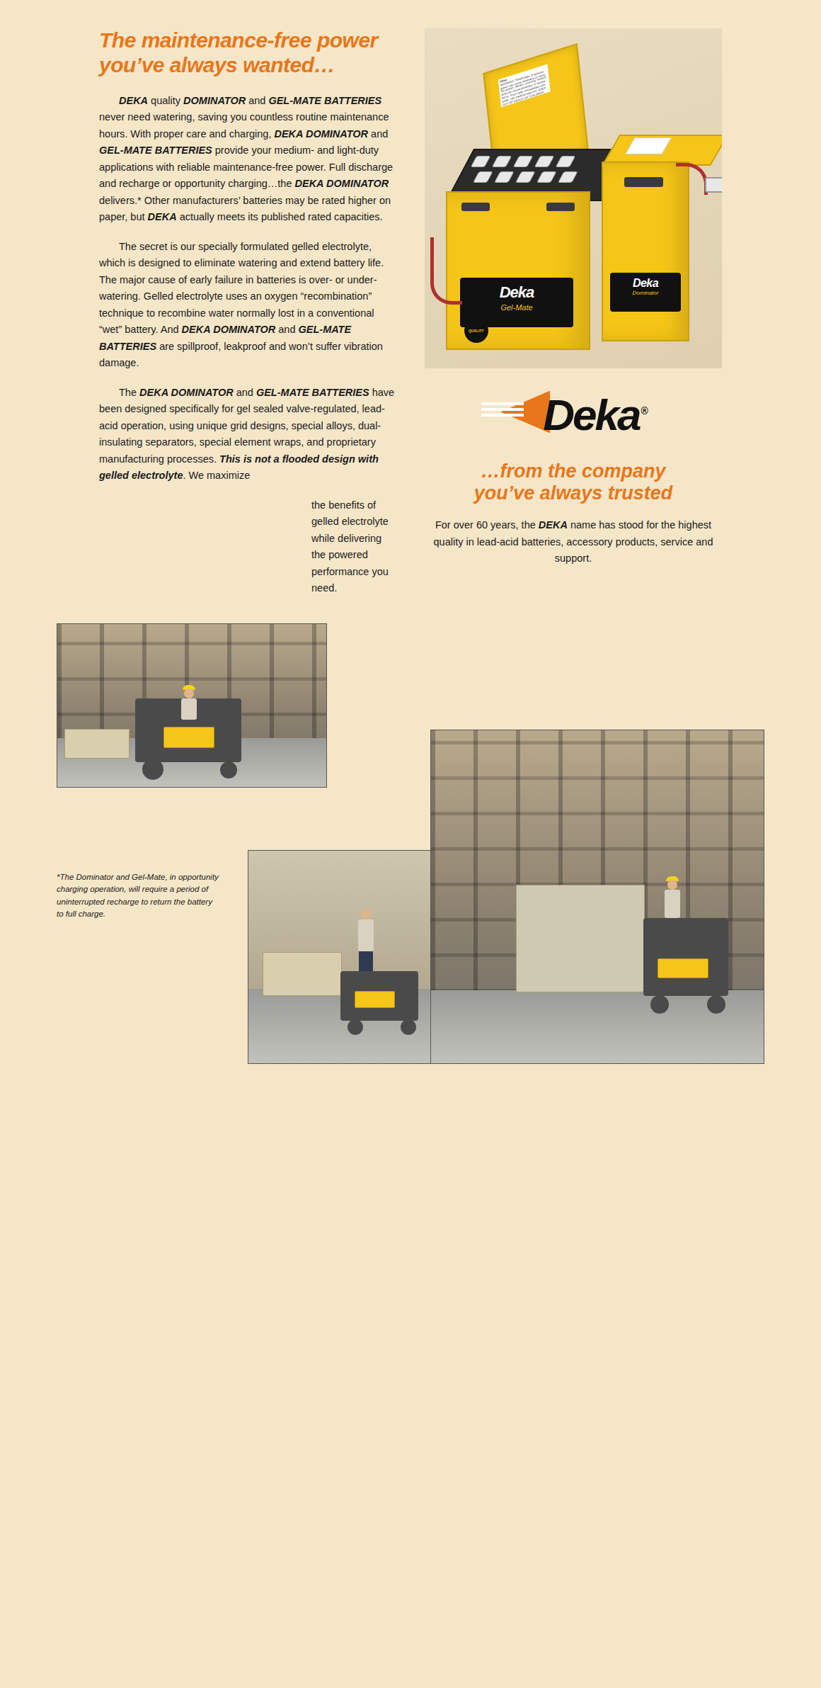The maintenance-free power
you’ve always wanted…
DEKA quality DOMINATOR and GEL-MATE BATTERIES never need watering, saving you countless routine maintenance hours. With proper care and charging, DEKA DOMINATOR and GEL-MATE BATTERIES provide your medium- and light-duty applications with reliable maintenance-free power. Full discharge and recharge or opportunity charging…the DEKA DOMINATOR delivers.* Other manufacturers’ batteries may be rated higher on paper, but DEKA actually meets its published rated capacities.
The secret is our specially formulated gelled electrolyte, which is designed to eliminate watering and extend battery life. The major cause of early failure in batteries is over- or under-watering. Gelled electrolyte uses an oxygen “recombination” technique to recombine water normally lost in a conventional “wet” battery. And DEKA DOMINATOR and GEL-MATE BATTERIES are spillproof, leakproof and won’t suffer vibration damage.
The DEKA DOMINATOR and GEL-MATE BATTERIES have been designed specifically for gel sealed valve-regulated, lead-acid operation, using unique grid designs, special alloys, dual-insulating separators, special element wraps, and proprietary manufacturing processes. This is not a flooded design with gelled electrolyte. We maximize
the benefits of gelled electrolyte while delivering the powered performance you need.
Deka
WARNING: Shield eyes. Explosive gases can cause blindness or injury. No sparks, flames, smoking. Sulfuric acid can cause blindness or severe burns. Flush eyes immediately with water. Get medical help fast. KEEP OUT OF REACH OF CHILDREN.
Deka
Gel-Mate
QUALITY
Deka
Dominator
Deka
…from the company
you’ve always trusted
For over 60 years, the DEKA name has stood for the highest quality in lead-acid batteries, accessory products, service and support.
*The Dominator and Gel-Mate, in opportunity charging operation, will require a period of uninterrupted recharge to return the battery to full charge.